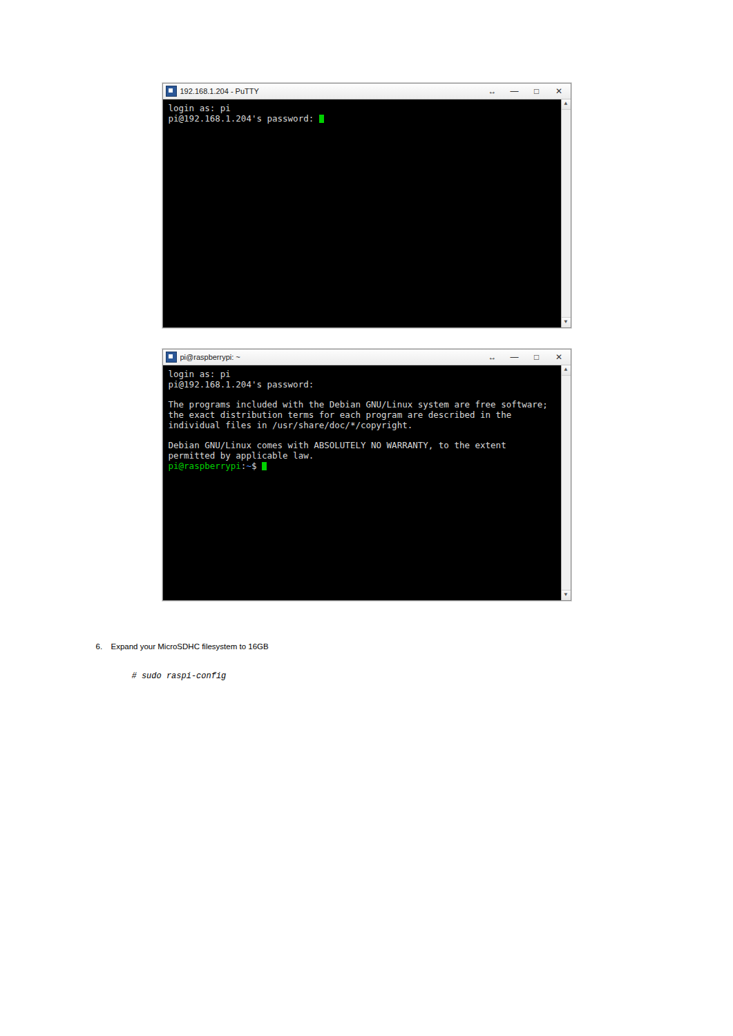192.168.1.204 - PuTTY ↔ — □ ✕
login as: pi
pi@192.168.1.204's password: 
▲
▼
pi@raspberrypi: ~ ↔ — □ ✕
login as: pi
pi@192.168.1.204's password:

The programs included with the Debian GNU/Linux system are free software;
the exact distribution terms for each program are described in the
individual files in /usr/share/doc/*/copyright.

Debian GNU/Linux comes with ABSOLUTELY NO WARRANTY, to the extent
permitted by applicable law.
pi@raspberrypi:~$ 
▲
▼
Expand your MicroSDHC filesystem to 16GB
# sudo raspi-config